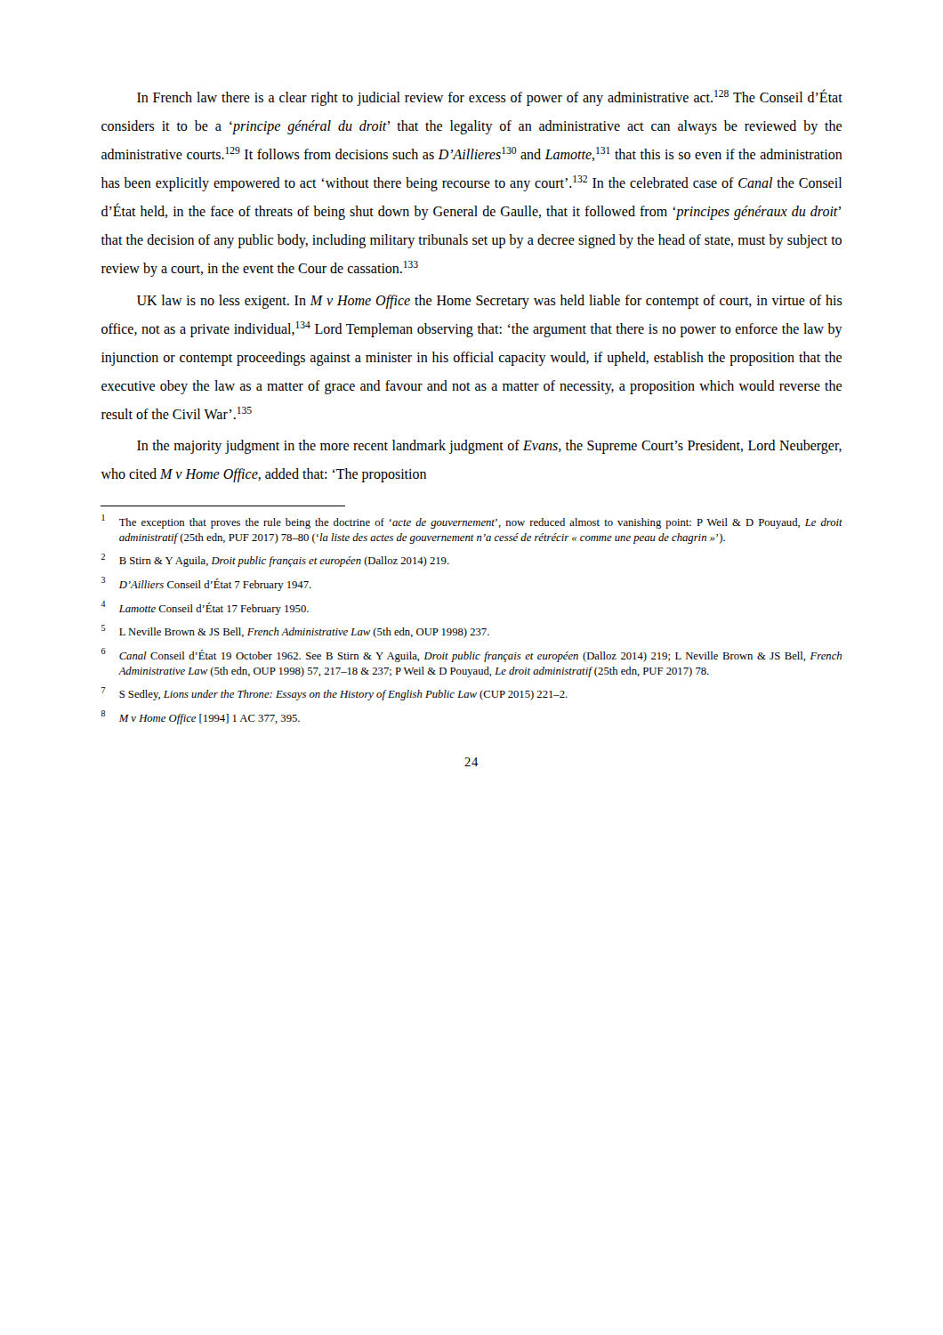In French law there is a clear right to judicial review for excess of power of any administrative act.128 The Conseil d’État considers it to be a ‘principe général du droit’ that the legality of an administrative act can always be reviewed by the administrative courts.129 It follows from decisions such as D’Aillieres130 and Lamotte,131 that this is so even if the administration has been explicitly empowered to act ‘without there being recourse to any court’.132 In the celebrated case of Canal the Conseil d’État held, in the face of threats of being shut down by General de Gaulle, that it followed from ‘principes généraux du droit’ that the decision of any public body, including military tribunals set up by a decree signed by the head of state, must by subject to review by a court, in the event the Cour de cassation.133
UK law is no less exigent. In M v Home Office the Home Secretary was held liable for contempt of court, in virtue of his office, not as a private individual,134 Lord Templeman observing that: ‘the argument that there is no power to enforce the law by injunction or contempt proceedings against a minister in his official capacity would, if upheld, establish the proposition that the executive obey the law as a matter of grace and favour and not as a matter of necessity, a proposition which would reverse the result of the Civil War’.135
In the majority judgment in the more recent landmark judgment of Evans, the Supreme Court’s President, Lord Neuberger, who cited M v Home Office, added that: ‘The proposition
The exception that proves the rule being the doctrine of ‘acte de gouvernement’, now reduced almost to vanishing point: P Weil & D Pouyaud, Le droit administratif (25th edn, PUF 2017) 78–80 (‘la liste des actes de gouvernement n’a cessé de rétrécir « comme une peau de chagrin »’).
B Stirn & Y Aguila, Droit public français et européen (Dalloz 2014) 219.
D’Ailliers Conseil d’État 7 February 1947.
Lamotte Conseil d’État 17 February 1950.
L Neville Brown & JS Bell, French Administrative Law (5th edn, OUP 1998) 237.
Canal Conseil d’État 19 October 1962. See B Stirn & Y Aguila, Droit public français et européen (Dalloz 2014) 219; L Neville Brown & JS Bell, French Administrative Law (5th edn, OUP 1998) 57, 217–18 & 237; P Weil & D Pouyaud, Le droit administratif (25th edn, PUF 2017) 78.
S Sedley, Lions under the Throne: Essays on the History of English Public Law (CUP 2015) 221–2.
M v Home Office [1994] 1 AC 377, 395.
24